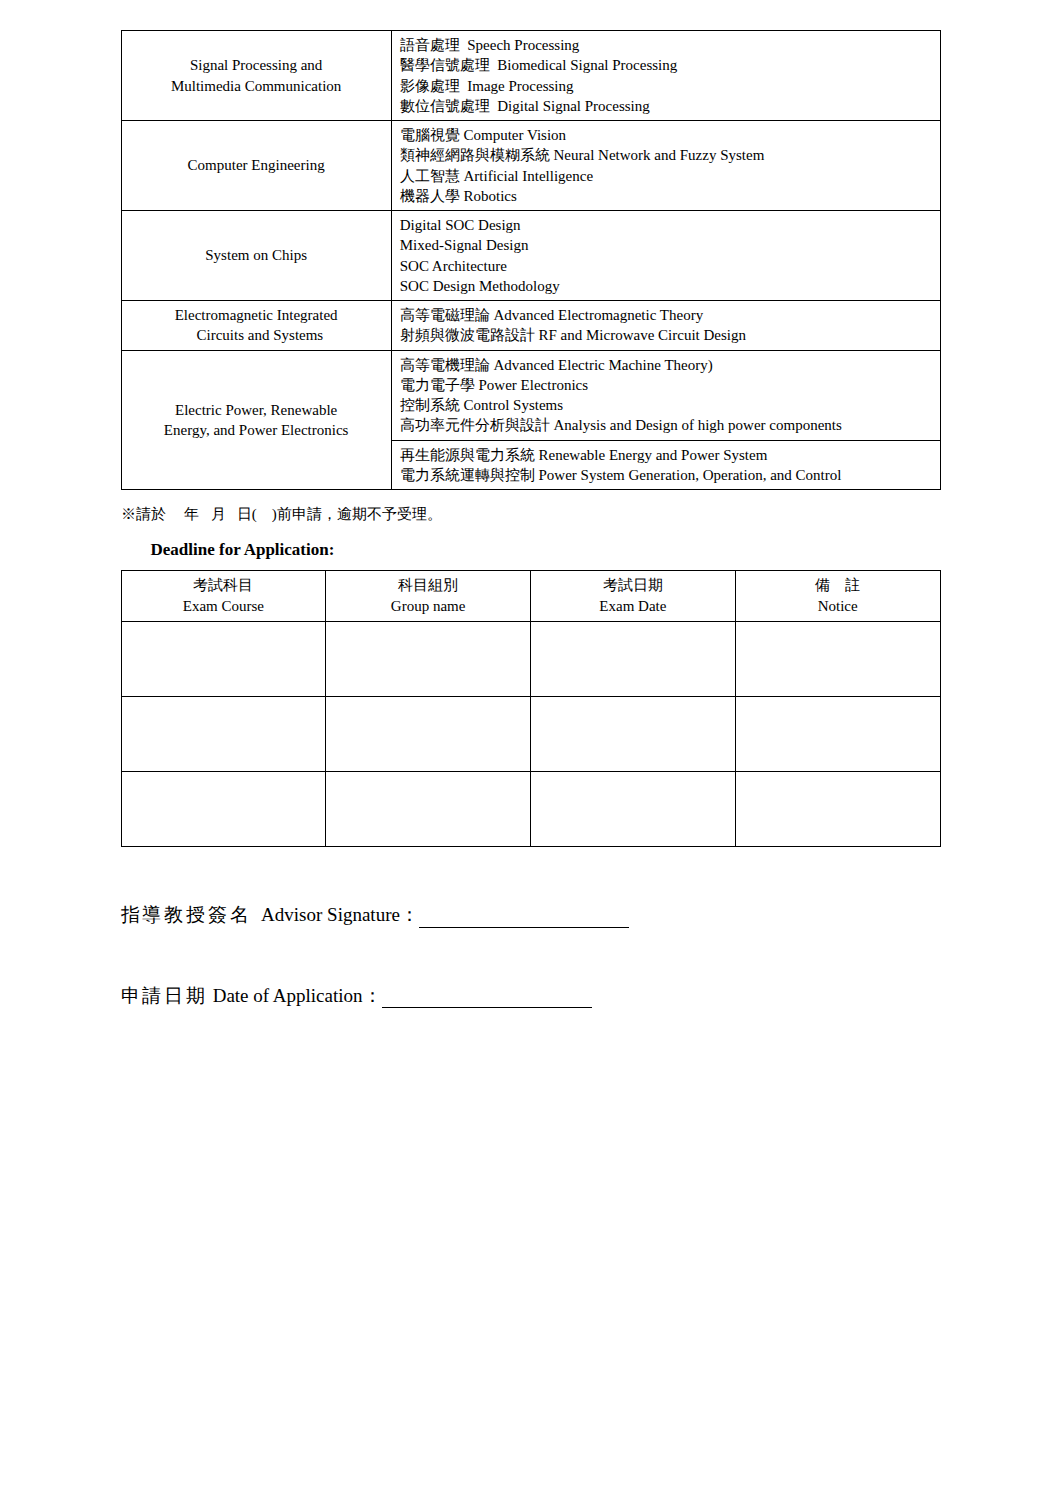| Signal Processing and Multimedia Communication | 語音處理 Speech Processing 醫學信號處理 Biomedical Signal Processing 影像處理 Image Processing 數位信號處理 Digital Signal Processing |
| Computer Engineering | 電腦視覺 Computer Vision 類神經網路與模糊系統 Neural Network and Fuzzy System 人工智慧 Artificial Intelligence 機器人學 Robotics |
| System on Chips | Digital SOC Design Mixed-Signal Design SOC Architecture SOC Design Methodology |
| Electromagnetic Integrated Circuits and Systems | 高等電磁理論 Advanced Electromagnetic Theory 射頻與微波電路設計 RF and Microwave Circuit Design |
| Electric Power, Renewable Energy, and Power Electronics | 高等電機理論 Advanced Electric Machine Theory) 電力電子學 Power Electronics 控制系統 Control Systems 高功率元件分析與設計 Analysis and Design of high power components |
| 再生能源與電力系統 Renewable Energy and Power System 電力系統運轉與控制 Power System Generation, Operation, and Control |
※請於 年 月 日( )前申請，逾期不予受理。
Deadline for Application:
| 考試科目 Exam Course | 科目組別 Group name | 考試日期 Exam Date | 備 註 Notice |
| --- | --- | --- | --- |
指導教授簽名 Advisor Signature：
申請日期 Date of Application：